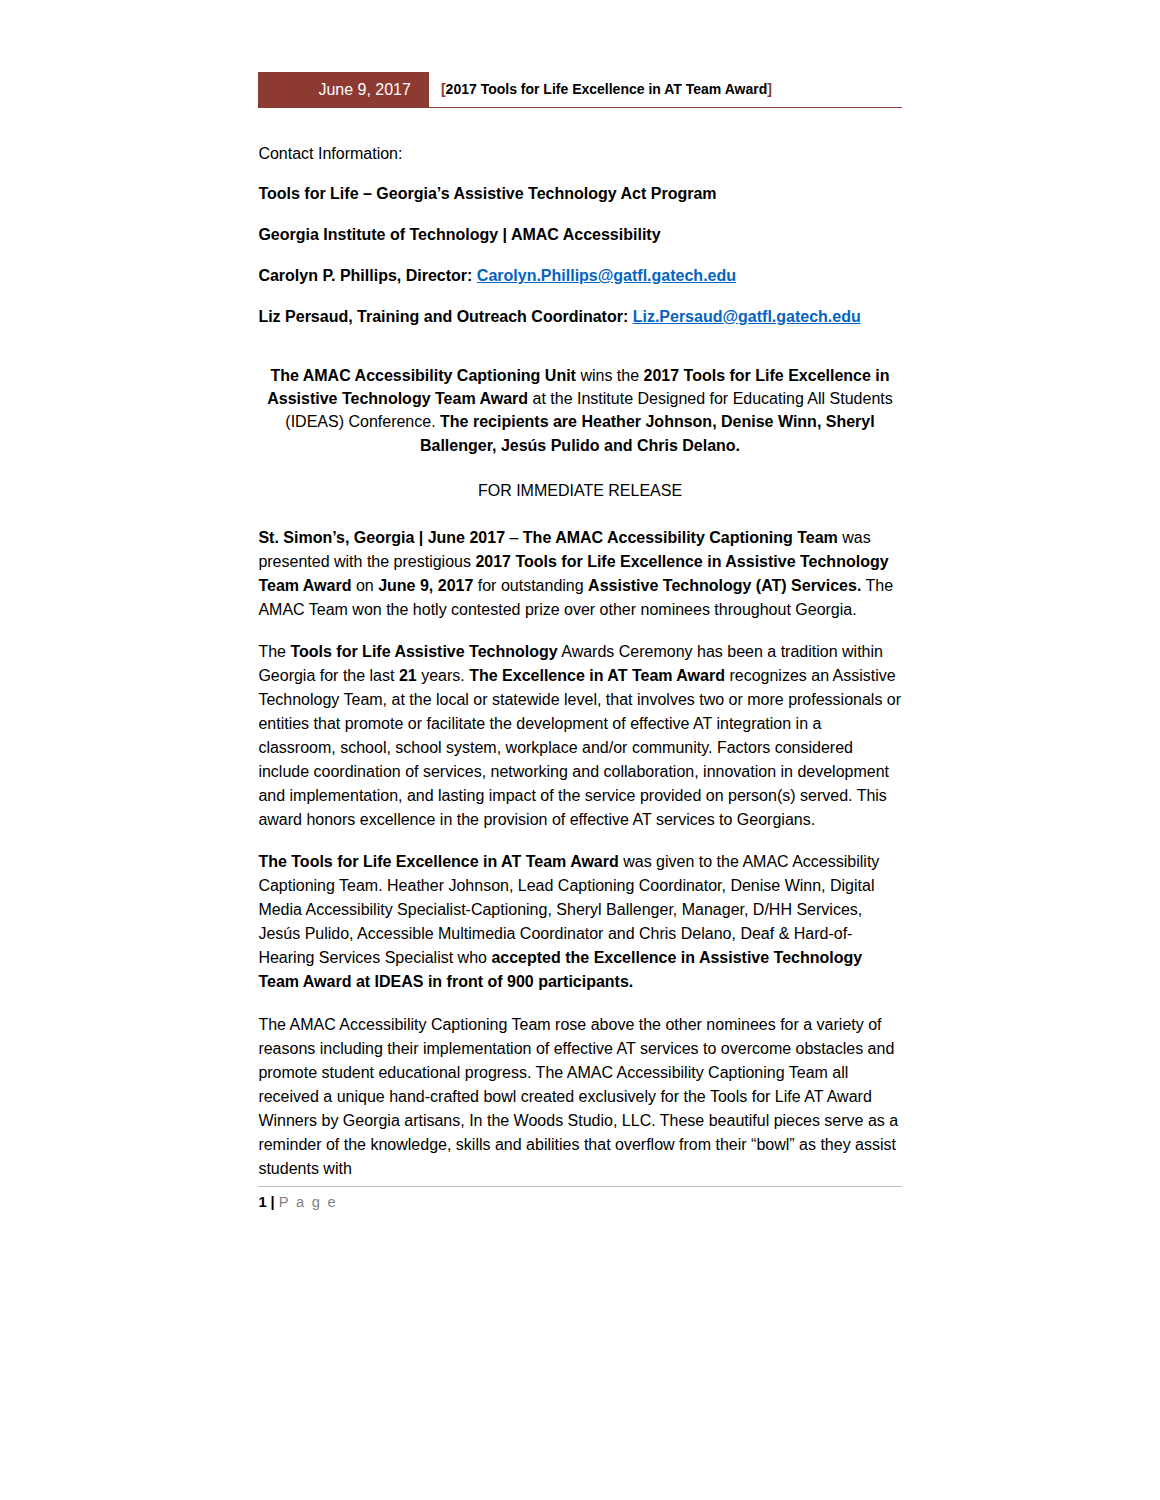June 9, 2017
[2017 Tools for Life Excellence in AT Team Award]
Contact Information:
Tools for Life – Georgia’s Assistive Technology Act Program
Georgia Institute of Technology | AMAC Accessibility
Carolyn P. Phillips, Director: Carolyn.Phillips@gatfl.gatech.edu
Liz Persaud, Training and Outreach Coordinator: Liz.Persaud@gatfl.gatech.edu
The AMAC Accessibility Captioning Unit wins the 2017 Tools for Life Excellence in Assistive Technology Team Award at the Institute Designed for Educating All Students (IDEAS) Conference. The recipients are Heather Johnson, Denise Winn, Sheryl Ballenger, Jesús Pulido and Chris Delano.
FOR IMMEDIATE RELEASE
St. Simon’s, Georgia | June 2017 – The AMAC Accessibility Captioning Team was presented with the prestigious 2017 Tools for Life Excellence in Assistive Technology Team Award on June 9, 2017 for outstanding Assistive Technology (AT) Services. The AMAC Team won the hotly contested prize over other nominees throughout Georgia.
The Tools for Life Assistive Technology Awards Ceremony has been a tradition within Georgia for the last 21 years. The Excellence in AT Team Award recognizes an Assistive Technology Team, at the local or statewide level, that involves two or more professionals or entities that promote or facilitate the development of effective AT integration in a classroom, school, school system, workplace and/or community. Factors considered include coordination of services, networking and collaboration, innovation in development and implementation, and lasting impact of the service provided on person(s) served. This award honors excellence in the provision of effective AT services to Georgians.
The Tools for Life Excellence in AT Team Award was given to the AMAC Accessibility Captioning Team. Heather Johnson, Lead Captioning Coordinator, Denise Winn, Digital Media Accessibility Specialist-Captioning, Sheryl Ballenger, Manager, D/HH Services, Jesús Pulido, Accessible Multimedia Coordinator and Chris Delano, Deaf & Hard-of-Hearing Services Specialist who accepted the Excellence in Assistive Technology Team Award at IDEAS in front of 900 participants.
The AMAC Accessibility Captioning Team rose above the other nominees for a variety of reasons including their implementation of effective AT services to overcome obstacles and promote student educational progress. The AMAC Accessibility Captioning Team all received a unique hand-crafted bowl created exclusively for the Tools for Life AT Award Winners by Georgia artisans, In the Woods Studio, LLC. These beautiful pieces serve as a reminder of the knowledge, skills and abilities that overflow from their “bowl” as they assist students with
1 | P a g e